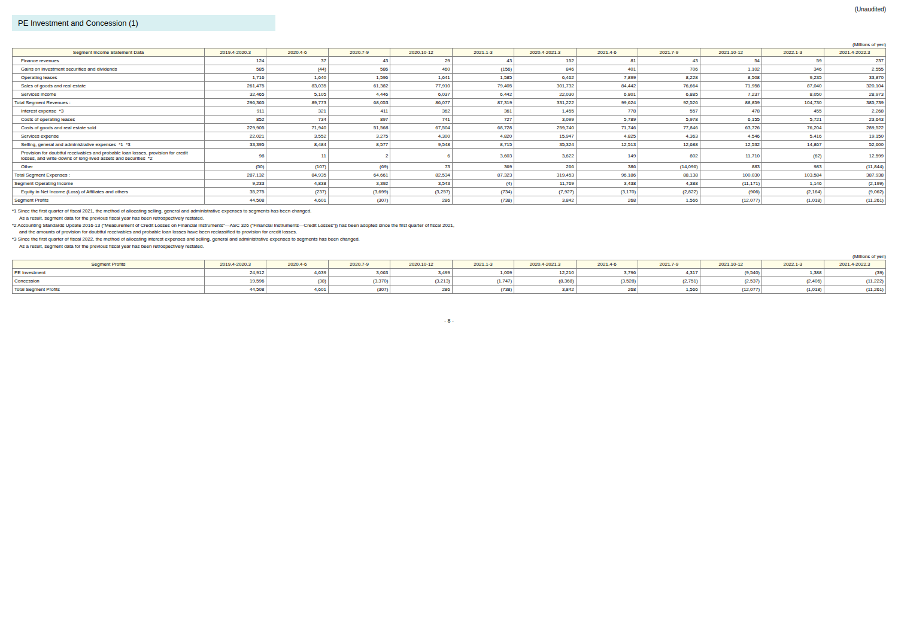(Unaudited)
PE Investment and Concession (1)
(Millions of yen)
| Segment Income Statement Data | 2019.4-2020.3 | 2020.4-6 | 2020.7-9 | 2020.10-12 | 2021.1-3 | 2020.4-2021.3 | 2021.4-6 | 2021.7-9 | 2021.10-12 | 2022.1-3 | 2021.4-2022.3 |
| --- | --- | --- | --- | --- | --- | --- | --- | --- | --- | --- | --- |
| Finance revenues | 124 | 37 | 43 | 29 | 43 | 152 | 81 | 43 | 54 | 59 | 237 |
| Gains on investment securities and dividends | 585 | (44) | 586 | 460 | (156) | 846 | 401 | 706 | 1,102 | 346 | 2,555 |
| Operating leases | 1,716 | 1,640 | 1,596 | 1,641 | 1,585 | 6,462 | 7,899 | 8,228 | 8,508 | 9,235 | 33,870 |
| Sales of goods and real estate | 261,475 | 83,035 | 61,382 | 77,910 | 79,405 | 301,732 | 84,442 | 76,664 | 71,958 | 87,040 | 320,104 |
| Services income | 32,465 | 5,105 | 4,446 | 6,037 | 6,442 | 22,030 | 6,801 | 6,885 | 7,237 | 8,050 | 28,973 |
| Total Segment Revenues : | 296,365 | 89,773 | 68,053 | 86,077 | 87,319 | 331,222 | 99,624 | 92,526 | 88,859 | 104,730 | 385,739 |
| Interest expense *3 | 911 | 321 | 411 | 362 | 361 | 1,455 | 778 | 557 | 478 | 455 | 2,268 |
| Costs of operating leases | 852 | 734 | 897 | 741 | 727 | 3,099 | 5,789 | 5,978 | 6,155 | 5,721 | 23,643 |
| Costs of goods and real estate sold | 229,905 | 71,940 | 51,568 | 67,504 | 68,728 | 259,740 | 71,746 | 77,846 | 63,726 | 76,204 | 289,522 |
| Services expense | 22,021 | 3,552 | 3,275 | 4,300 | 4,820 | 15,947 | 4,825 | 4,363 | 4,546 | 5,416 | 19,150 |
| Selling, general and administrative expenses *1 *3 | 33,395 | 8,484 | 8,577 | 9,548 | 8,715 | 35,324 | 12,513 | 12,688 | 12,532 | 14,867 | 52,600 |
| Provision for doubtful receivables and probable loan losses, provision for credit losses, and write-downs of long-lived assets and securities *2 | 98 | 11 | 2 | 6 | 3,603 | 3,622 | 149 | 802 | 11,710 | (62) | 12,599 |
| Other | (50) | (107) | (69) | 73 | 369 | 266 | 386 | (14,096) | 883 | 983 | (11,844) |
| Total Segment Expenses : | 287,132 | 84,935 | 64,661 | 82,534 | 87,323 | 319,453 | 96,186 | 88,138 | 100,030 | 103,584 | 387,938 |
| Segment Operating Income | 9,233 | 4,838 | 3,392 | 3,543 | (4) | 11,769 | 3,438 | 4,388 | (11,171) | 1,146 | (2,199) |
| Equity in Net Income (Loss) of Affiliates and others | 35,275 | (237) | (3,699) | (3,257) | (734) | (7,927) | (3,170) | (2,822) | (906) | (2,164) | (9,062) |
| Segment Profits | 44,508 | 4,601 | (307) | 286 | (738) | 3,842 | 268 | 1,566 | (12,077) | (1,018) | (11,261) |
*1 Since the first quarter of fiscal 2021, the method of allocating selling, general and administrative expenses to segments has been changed.
As a result, segment data for the previous fiscal year has been retrospectively restated.
*2 Accounting Standards Update 2016-13 (“Measurement of Credit Losses on Financial Instruments”—ASC 326 (“Financial Instruments—Credit Losses”)) has been adopted since the first quarter of fiscal 2021,
and the amounts of provision for doubtful receivables and probable loan losses have been reclassified to provision for credit losses.
*3 Since the first quarter of fiscal 2022, the method of allocating interest expenses and selling, general and administrative expenses to segments has been changed.
As a result, segment data for the previous fiscal year has been retrospectively restated.
(Millions of yen)
| Segment Profits | 2019.4-2020.3 | 2020.4-6 | 2020.7-9 | 2020.10-12 | 2021.1-3 | 2020.4-2021.3 | 2021.4-6 | 2021.7-9 | 2021.10-12 | 2022.1-3 | 2021.4-2022.3 |
| --- | --- | --- | --- | --- | --- | --- | --- | --- | --- | --- | --- |
| PE Investment | 24,912 | 4,639 | 3,063 | 3,499 | 1,009 | 12,210 | 3,796 | 4,317 | (9,540) | 1,388 | (39) |
| Concession | 19,596 | (38) | (3,370) | (3,213) | (1,747) | (8,368) | (3,528) | (2,751) | (2,537) | (2,406) | (11,222) |
| Total Segment Profits | 44,508 | 4,601 | (307) | 286 | (738) | 3,842 | 268 | 1,566 | (12,077) | (1,018) | (11,261) |
- 8 -